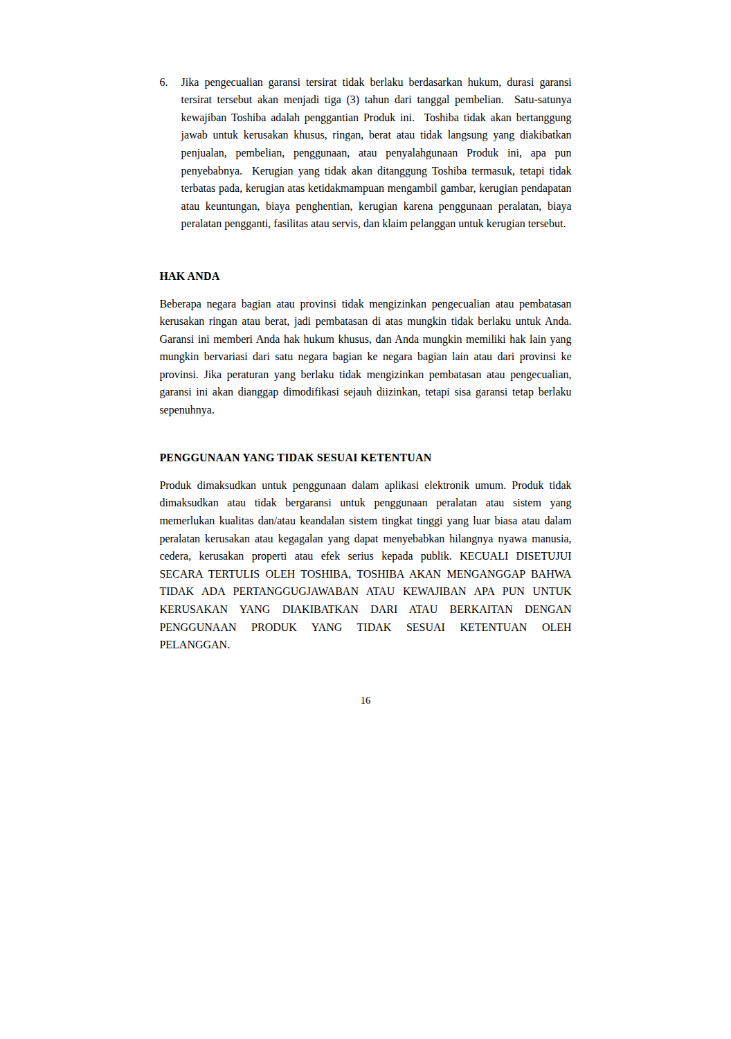Jika pengecualian garansi tersirat tidak berlaku berdasarkan hukum, durasi garansi tersirat tersebut akan menjadi tiga (3) tahun dari tanggal pembelian. Satu-satunya kewajiban Toshiba adalah penggantian Produk ini. Toshiba tidak akan bertanggung jawab untuk kerusakan khusus, ringan, berat atau tidak langsung yang diakibatkan penjualan, pembelian, penggunaan, atau penyalahgunaan Produk ini, apa pun penyebabnya. Kerugian yang tidak akan ditanggung Toshiba termasuk, tetapi tidak terbatas pada, kerugian atas ketidakmampuan mengambil gambar, kerugian pendapatan atau keuntungan, biaya penghentian, kerugian karena penggunaan peralatan, biaya peralatan pengganti, fasilitas atau servis, dan klaim pelanggan untuk kerugian tersebut.
HAK ANDA
Beberapa negara bagian atau provinsi tidak mengizinkan pengecualian atau pembatasan kerusakan ringan atau berat, jadi pembatasan di atas mungkin tidak berlaku untuk Anda. Garansi ini memberi Anda hak hukum khusus, dan Anda mungkin memiliki hak lain yang mungkin bervariasi dari satu negara bagian ke negara bagian lain atau dari provinsi ke provinsi. Jika peraturan yang berlaku tidak mengizinkan pembatasan atau pengecualian, garansi ini akan dianggap dimodifikasi sejauh diizinkan, tetapi sisa garansi tetap berlaku sepenuhnya.
PENGGUNAAN YANG TIDAK SESUAI KETENTUAN
Produk dimaksudkan untuk penggunaan dalam aplikasi elektronik umum. Produk tidak dimaksudkan atau tidak bergaransi untuk penggunaan peralatan atau sistem yang memerlukan kualitas dan/atau keandalan sistem tingkat tinggi yang luar biasa atau dalam peralatan kerusakan atau kegagalan yang dapat menyebabkan hilangnya nyawa manusia, cedera, kerusakan properti atau efek serius kepada publik. Kecuali disetujui secara tertulis oleh Toshiba, Toshiba akan menganggap bahwa tidak ada pertanggugjawaban atau kewajiban apa pun untuk kerusakan yang diakibatkan dari atau berkaitan dengan penggunaan produk yang tidak sesuai ketentuan oleh pelanggan.
16